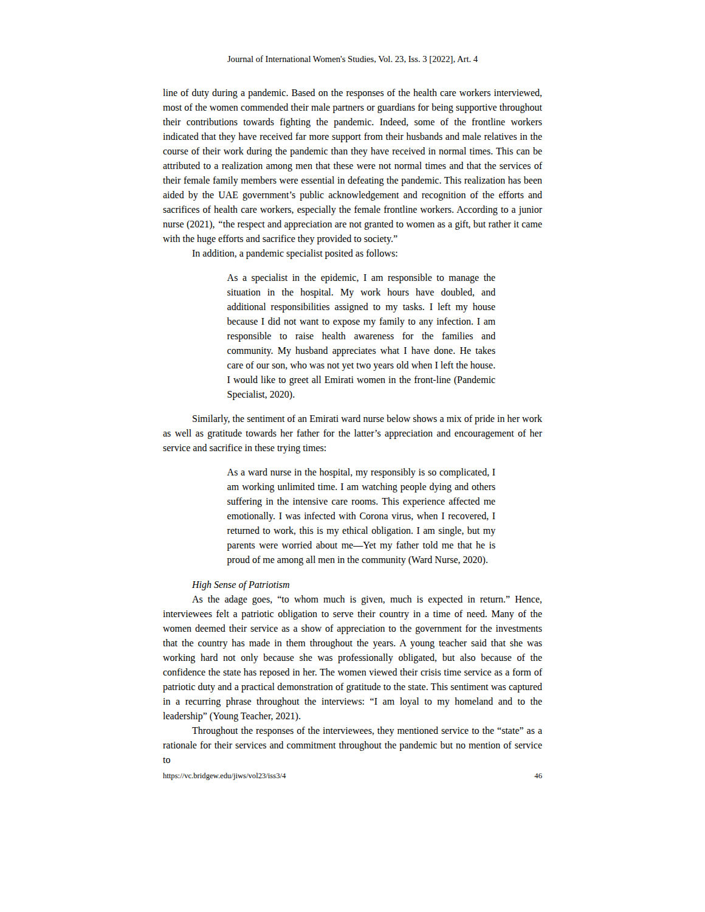Journal of International Women's Studies, Vol. 23, Iss. 3 [2022], Art. 4
line of duty during a pandemic. Based on the responses of the health care workers interviewed, most of the women commended their male partners or guardians for being supportive throughout their contributions towards fighting the pandemic. Indeed, some of the frontline workers indicated that they have received far more support from their husbands and male relatives in the course of their work during the pandemic than they have received in normal times. This can be attributed to a realization among men that these were not normal times and that the services of their female family members were essential in defeating the pandemic. This realization has been aided by the UAE government’s public acknowledgement and recognition of the efforts and sacrifices of health care workers, especially the female frontline workers. According to a junior nurse (2021), “the respect and appreciation are not granted to women as a gift, but rather it came with the huge efforts and sacrifice they provided to society.”
In addition, a pandemic specialist posited as follows:
As a specialist in the epidemic, I am responsible to manage the situation in the hospital. My work hours have doubled, and additional responsibilities assigned to my tasks. I left my house because I did not want to expose my family to any infection. I am responsible to raise health awareness for the families and community. My husband appreciates what I have done. He takes care of our son, who was not yet two years old when I left the house. I would like to greet all Emirati women in the front-line (Pandemic Specialist, 2020).
Similarly, the sentiment of an Emirati ward nurse below shows a mix of pride in her work as well as gratitude towards her father for the latter’s appreciation and encouragement of her service and sacrifice in these trying times:
As a ward nurse in the hospital, my responsibly is so complicated, I am working unlimited time. I am watching people dying and others suffering in the intensive care rooms. This experience affected me emotionally. I was infected with Corona virus, when I recovered, I returned to work, this is my ethical obligation. I am single, but my parents were worried about me—Yet my father told me that he is proud of me among all men in the community (Ward Nurse, 2020).
High Sense of Patriotism
As the adage goes, “to whom much is given, much is expected in return.” Hence, interviewees felt a patriotic obligation to serve their country in a time of need. Many of the women deemed their service as a show of appreciation to the government for the investments that the country has made in them throughout the years. A young teacher said that she was working hard not only because she was professionally obligated, but also because of the confidence the state has reposed in her. The women viewed their crisis time service as a form of patriotic duty and a practical demonstration of gratitude to the state. This sentiment was captured in a recurring phrase throughout the interviews: “I am loyal to my homeland and to the leadership” (Young Teacher, 2021).
Throughout the responses of the interviewees, they mentioned service to the “state” as a rationale for their services and commitment throughout the pandemic but no mention of service to
https://vc.bridgew.edu/jiws/vol23/iss3/4 46